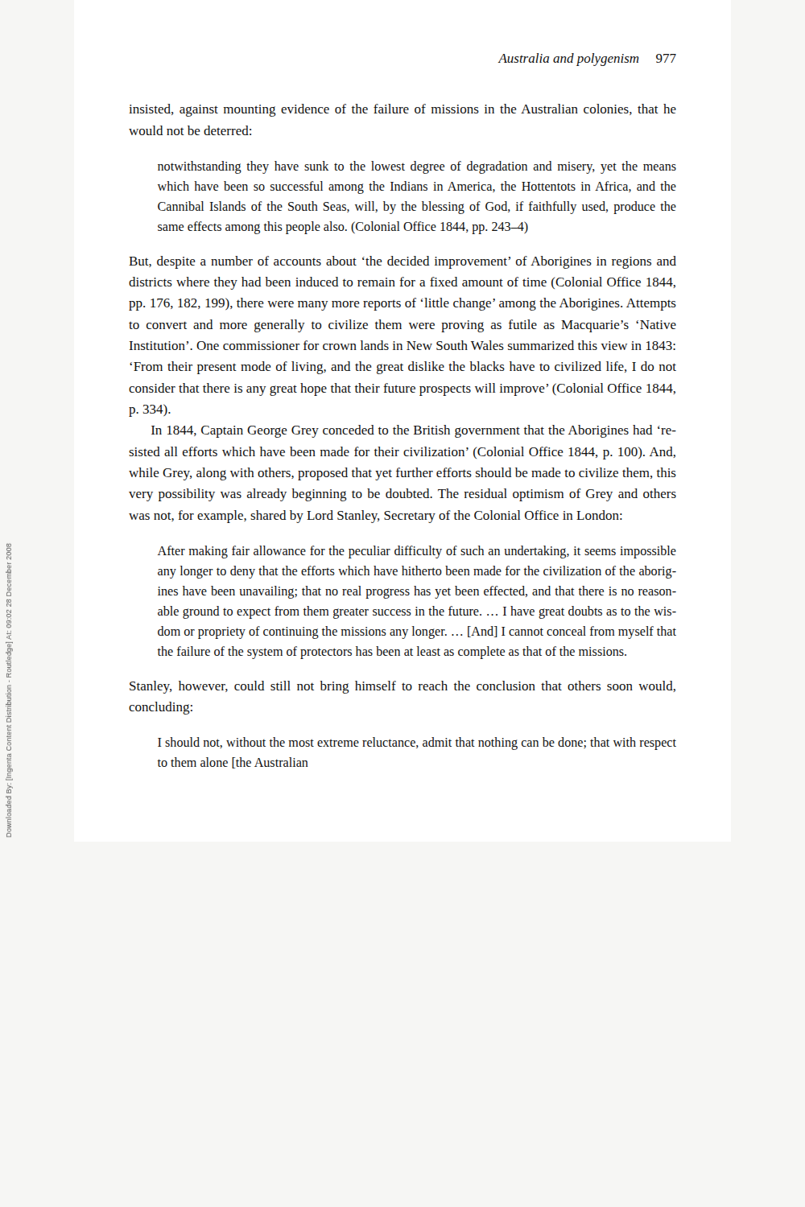Downloaded By: [Ingenta Content Distribution - Routledge] At: 09:02 28 December 2008
Australia and polygenism 977
insisted, against mounting evidence of the failure of missions in the Australian colonies, that he would not be deterred:
notwithstanding they have sunk to the lowest degree of degradation and misery, yet the means which have been so successful among the Indians in America, the Hottentots in Africa, and the Cannibal Islands of the South Seas, will, by the blessing of God, if faithfully used, produce the same effects among this people also. (Colonial Office 1844, pp. 243–4)
But, despite a number of accounts about ‘the decided improvement’ of Aborigines in regions and districts where they had been induced to remain for a fixed amount of time (Colonial Office 1844, pp. 176, 182, 199), there were many more reports of ‘little change’ among the Aborigines. Attempts to convert and more generally to civilize them were proving as futile as Macquarie’s ‘Native Institution’. One commissioner for crown lands in New South Wales summarized this view in 1843: ‘From their present mode of living, and the great dislike the blacks have to civilized life, I do not consider that there is any great hope that their future prospects will improve’ (Colonial Office 1844, p. 334).
In 1844, Captain George Grey conceded to the British government that the Aborigines had ‘resisted all efforts which have been made for their civilization’ (Colonial Office 1844, p. 100). And, while Grey, along with others, proposed that yet further efforts should be made to civilize them, this very possibility was already beginning to be doubted. The residual optimism of Grey and others was not, for example, shared by Lord Stanley, Secretary of the Colonial Office in London:
After making fair allowance for the peculiar difficulty of such an undertaking, it seems impossible any longer to deny that the efforts which have hitherto been made for the civilization of the aborigines have been unavailing; that no real progress has yet been effected, and that there is no reasonable ground to expect from them greater success in the future. … I have great doubts as to the wisdom or propriety of continuing the missions any longer. … [And] I cannot conceal from myself that the failure of the system of protectors has been at least as complete as that of the missions.
Stanley, however, could still not bring himself to reach the conclusion that others soon would, concluding:
I should not, without the most extreme reluctance, admit that nothing can be done; that with respect to them alone [the Australian